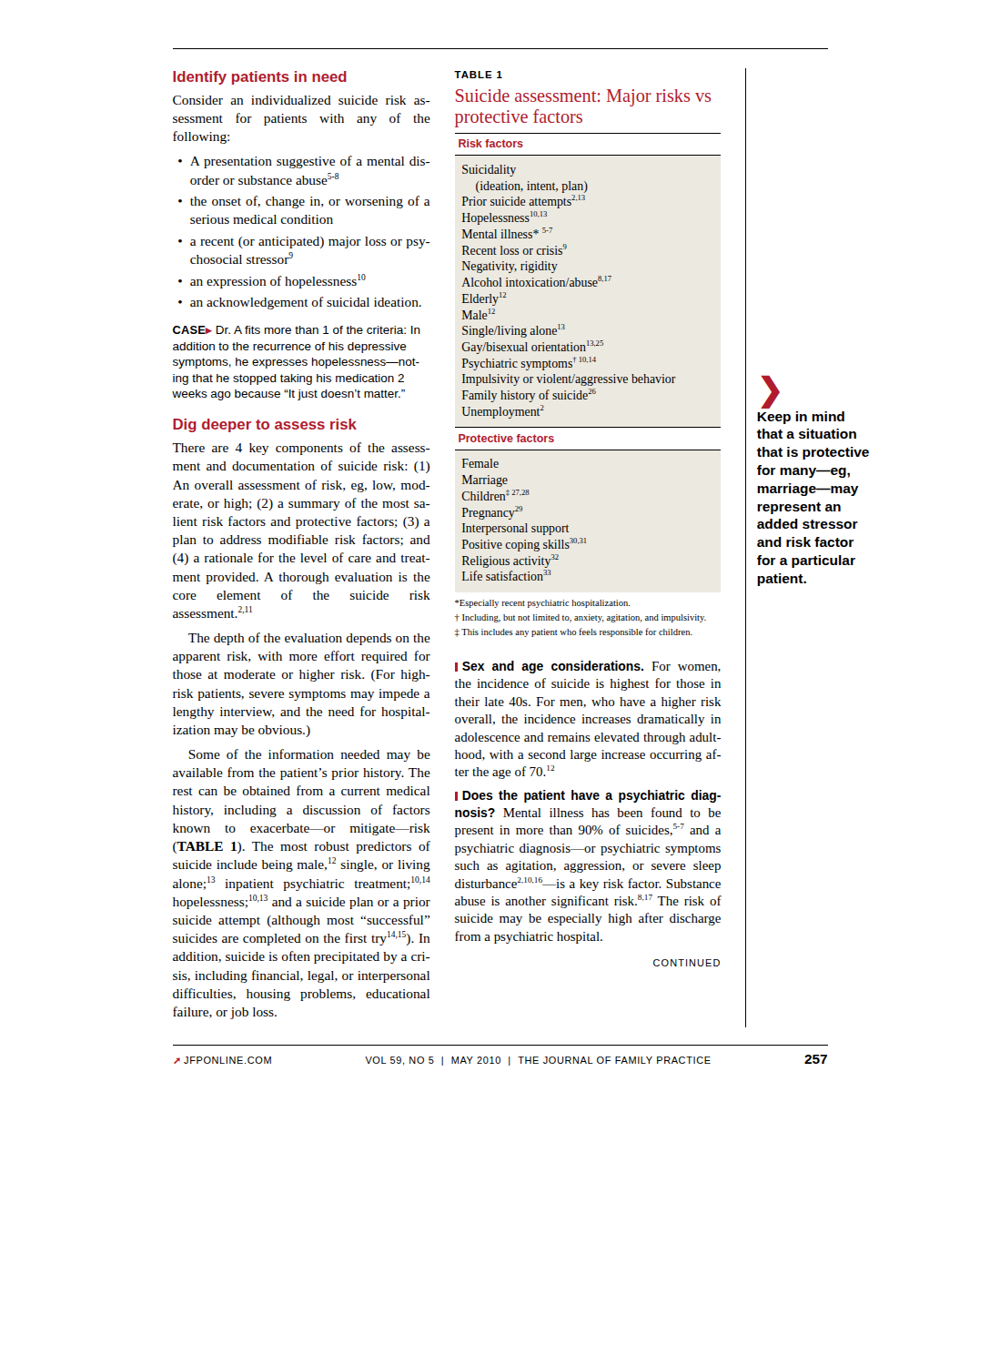Identify patients in need
Consider an individualized suicide risk assessment for patients with any of the following:
A presentation suggestive of a mental disorder or substance abuse5-8
the onset of, change in, or worsening of a serious medical condition
a recent (or anticipated) major loss or psychosocial stressor9
an expression of hopelessness10
an acknowledgement of suicidal ideation.
CASE▸ Dr. A fits more than 1 of the criteria: In addition to the recurrence of his depressive symptoms, he expresses hopelessness—noting that he stopped taking his medication 2 weeks ago because “It just doesn’t matter.”
Dig deeper to assess risk
There are 4 key components of the assessment and documentation of suicide risk: (1) An overall assessment of risk, eg, low, moderate, or high; (2) a summary of the most salient risk factors and protective factors; (3) a plan to address modifiable risk factors; and (4) a rationale for the level of care and treatment provided. A thorough evaluation is the core element of the suicide risk assessment.2,11
The depth of the evaluation depends on the apparent risk, with more effort required for those at moderate or higher risk. (For high-risk patients, severe symptoms may impede a lengthy interview, and the need for hospitalization may be obvious.)
Some of the information needed may be available from the patient’s prior history. The rest can be obtained from a current medical history, including a discussion of factors known to exacerbate—or mitigate—risk (TABLE 1). The most robust predictors of suicide include being male,12 single, or living alone;13 inpatient psychiatric treatment;10,14 hopelessness;10,13 and a suicide plan or a prior suicide attempt (although most “successful” suicides are completed on the first try14,15). In addition, suicide is often precipitated by a crisis, including financial, legal, or interpersonal difficulties, housing problems, educational failure, or job loss.
TABLE 1
Suicide assessment: Major risks vs protective factors
Risk factors
Suicidality
(ideation, intent, plan)
Prior suicide attempts2,13
Hopelessness10,13
Mental illness* 5-7
Recent loss or crisis9
Negativity, rigidity
Alcohol intoxication/abuse8,17
Elderly12
Male12
Single/living alone13
Gay/bisexual orientation13,25
Psychiatric symptoms† 10,14
Impulsivity or violent/aggressive behavior
Family history of suicide26
Unemployment2
Protective factors
Female
Marriage
Children‡ 27,28
Pregnancy29
Interpersonal support
Positive coping skills30,31
Religious activity32
Life satisfaction33
*Especially recent psychiatric hospitalization.
† Including, but not limited to, anxiety, agitation, and impulsivity.
‡ This includes any patient who feels responsible for children.
Sex and age considerations. For women, the incidence of suicide is highest for those in their late 40s. For men, who have a higher risk overall, the incidence increases dramatically in adolescence and remains elevated through adulthood, with a second large increase occurring after the age of 70.12
Does the patient have a psychiatric diagnosis? Mental illness has been found to be present in more than 90% of suicides,5-7 and a psychiatric diagnosis—or psychiatric symptoms such as agitation, aggression, or severe sleep disturbance2,10,16—is a key risk factor. Substance abuse is another significant risk.8,17 The risk of suicide may be especially high after discharge from a psychiatric hospital.
CONTINUED
❯
Keep in mind that a situation that is protective for many—eg, marriage—may represent an added stressor and risk factor for a particular patient.
➚JFPONLINE.COM
VOL 59, NO 5 | MAY 2010 | THE JOURNAL OF FAMILY PRACTICE
257